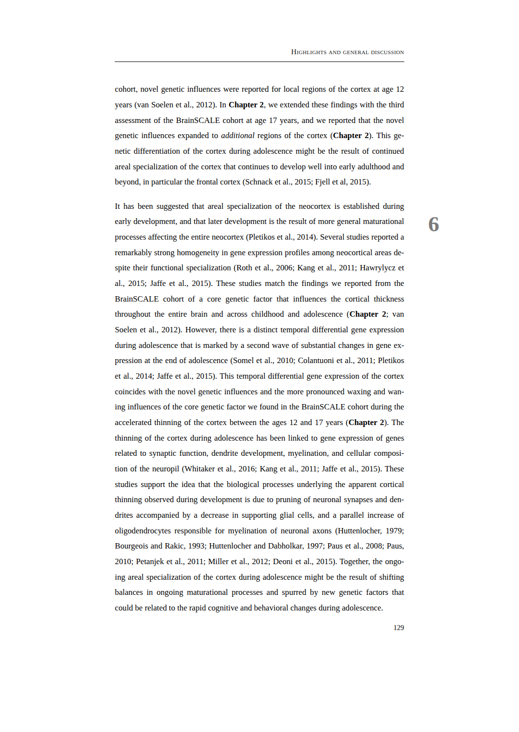Highlights and general discussion
6
cohort, novel genetic influences were reported for local regions of the cortex at age 12 years (van Soelen et al., 2012). In Chapter 2, we extended these findings with the third assessment of the BrainSCALE cohort at age 17 years, and we reported that the novel genetic influences expanded to additional regions of the cortex (Chapter 2). This genetic differentiation of the cortex during adolescence might be the result of continued areal specialization of the cortex that continues to develop well into early adulthood and beyond, in particular the frontal cortex (Schnack et al., 2015; Fjell et al, 2015).
It has been suggested that areal specialization of the neocortex is established during early development, and that later development is the result of more general maturational processes affecting the entire neocortex (Pletikos et al., 2014). Several studies reported a remarkably strong homogeneity in gene expression profiles among neocortical areas despite their functional specialization (Roth et al., 2006; Kang et al., 2011; Hawrylycz et al., 2015; Jaffe et al., 2015). These studies match the findings we reported from the BrainSCALE cohort of a core genetic factor that influences the cortical thickness throughout the entire brain and across childhood and adolescence (Chapter 2; van Soelen et al., 2012). However, there is a distinct temporal differential gene expression during adolescence that is marked by a second wave of substantial changes in gene expression at the end of adolescence (Somel et al., 2010; Colantuoni et al., 2011; Pletikos et al., 2014; Jaffe et al., 2015). This temporal differential gene expression of the cortex coincides with the novel genetic influences and the more pronounced waxing and waning influences of the core genetic factor we found in the BrainSCALE cohort during the accelerated thinning of the cortex between the ages 12 and 17 years (Chapter 2). The thinning of the cortex during adolescence has been linked to gene expression of genes related to synaptic function, dendrite development, myelination, and cellular composition of the neuropil (Whitaker et al., 2016; Kang et al., 2011; Jaffe et al., 2015). These studies support the idea that the biological processes underlying the apparent cortical thinning observed during development is due to pruning of neuronal synapses and dendrites accompanied by a decrease in supporting glial cells, and a parallel increase of oligodendrocytes responsible for myelination of neuronal axons (Huttenlocher, 1979; Bourgeois and Rakic, 1993; Huttenlocher and Dabholkar, 1997; Paus et al., 2008; Paus, 2010; Petanjek et al., 2011; Miller et al., 2012; Deoni et al., 2015). Together, the ongoing areal specialization of the cortex during adolescence might be the result of shifting balances in ongoing maturational processes and spurred by new genetic factors that could be related to the rapid cognitive and behavioral changes during adolescence.
129